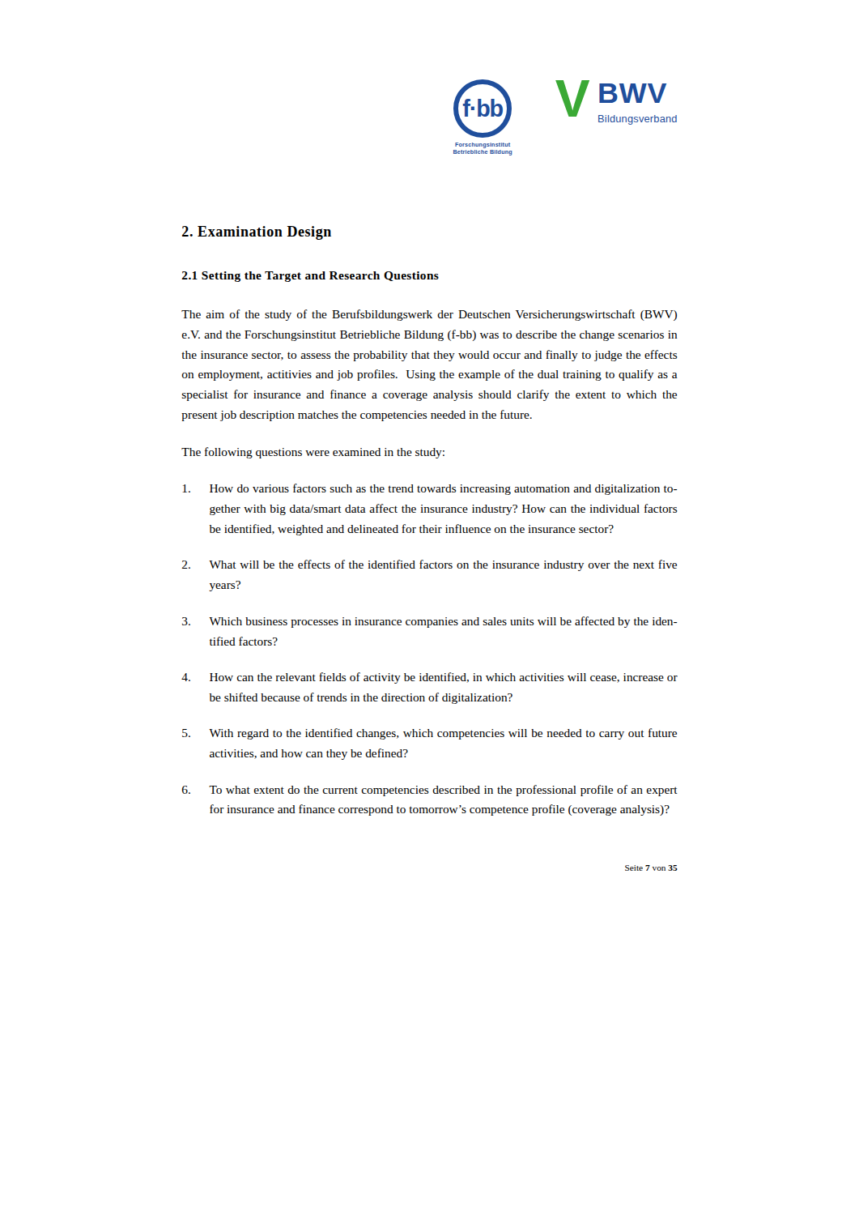f·bb
Forschungsinstitut
Betriebliche Bildung
V
BWV
Bildungsverband
2. Examination Design
2.1 Setting the Target and Research Questions
The aim of the study of the Berufsbildungswerk der Deutschen Versicherungswirtschaft (BWV) e.V. and the Forschungsinstitut Betriebliche Bildung (f-bb) was to describe the change scenarios in the insurance sector, to assess the probability that they would occur and finally to judge the effects on employment, actitivies and job profiles. Using the example of the dual training to qualify as a specialist for insurance and finance a coverage analysis should clarify the extent to which the present job description matches the competencies needed in the future.
The following questions were examined in the study:
How do various factors such as the trend towards increasing automation and digitalization together with big data/smart data affect the insurance industry? How can the individual factors be identified, weighted and delineated for their influence on the insurance sector?
What will be the effects of the identified factors on the insurance industry over the next five years?
Which business processes in insurance companies and sales units will be affected by the identified factors?
How can the relevant fields of activity be identified, in which activities will cease, increase or be shifted because of trends in the direction of digitalization?
With regard to the identified changes, which competencies will be needed to carry out future activities, and how can they be defined?
To what extent do the current competencies described in the professional profile of an expert for insurance and finance correspond to tomorrow’s competence profile (coverage analysis)?
Seite 7 von 35